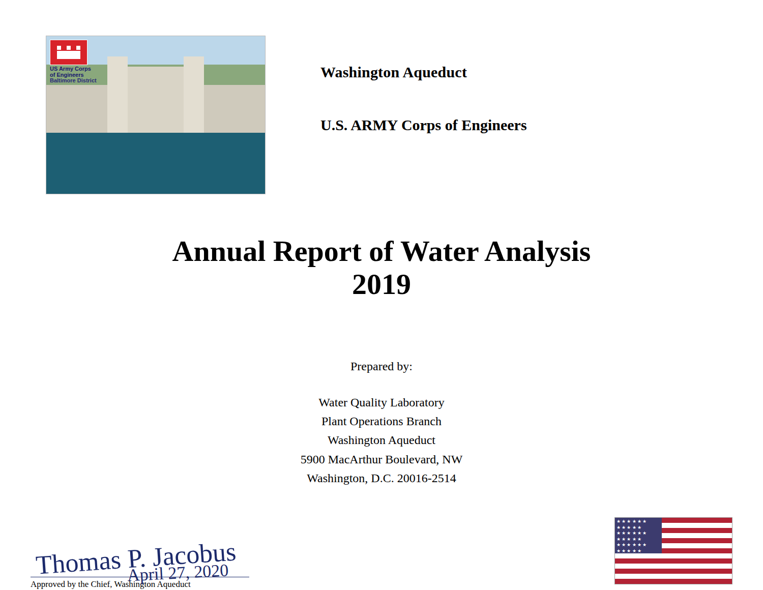US Army Corps of Engineers Baltimore District
Washington Aqueduct
U.S. ARMY Corps of Engineers
Annual Report of Water Analysis
2019
Prepared by:
Water Quality Laboratory
Plant Operations Branch
Washington Aqueduct
5900 MacArthur Boulevard, NW
Washington, D.C. 20016-2514
Thomas P. Jacobus
April 27, 2020
Approved by the Chief, Washington Aqueduct
★★★★★★
★★★★★
★★★★★★
★★★★★
★★★★★★
★★★★★